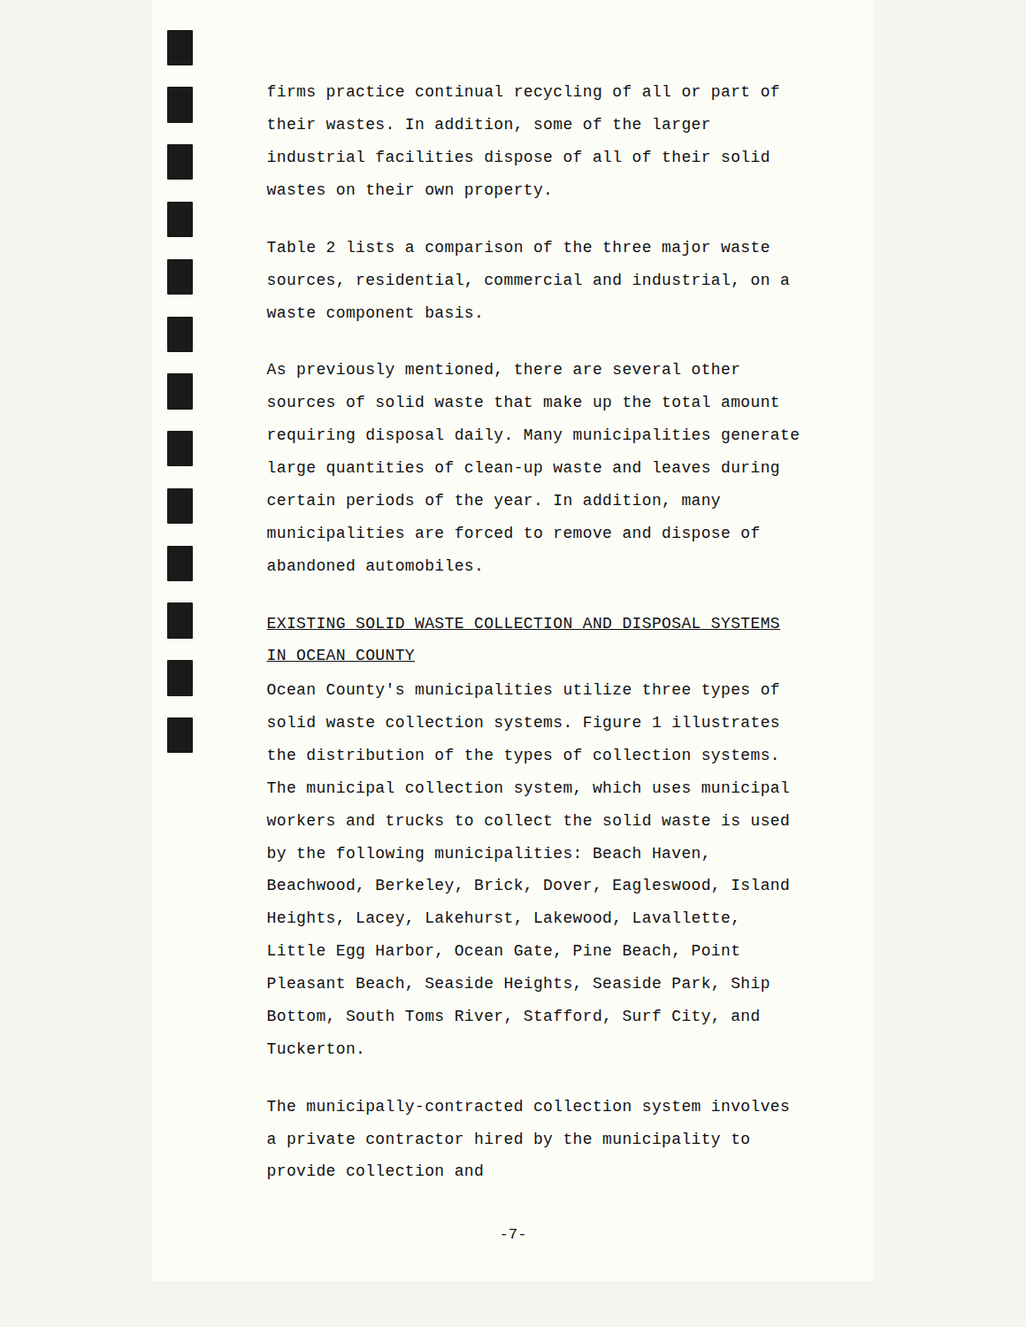firms practice continual recycling of all or part of their wastes. In addition, some of the larger industrial facilities dispose of all of their solid wastes on their own property.
Table 2 lists a comparison of the three major waste sources, residential, commercial and industrial, on a waste component basis.
As previously mentioned, there are several other sources of solid waste that make up the total amount requiring disposal daily. Many municipalities generate large quantities of clean-up waste and leaves during certain periods of the year. In addition, many municipalities are forced to remove and dispose of abandoned automobiles.
EXISTING SOLID WASTE COLLECTION AND DISPOSAL SYSTEMS IN OCEAN COUNTY
Ocean County's municipalities utilize three types of solid waste collection systems. Figure 1 illustrates the distribution of the types of collection systems. The municipal collection system, which uses municipal workers and trucks to collect the solid waste is used by the following municipalities: Beach Haven, Beachwood, Berkeley, Brick, Dover, Eagleswood, Island Heights, Lacey, Lakehurst, Lakewood, Lavallette, Little Egg Harbor, Ocean Gate, Pine Beach, Point Pleasant Beach, Seaside Heights, Seaside Park, Ship Bottom, South Toms River, Stafford, Surf City, and Tuckerton.
The municipally-contracted collection system involves a private contractor hired by the municipality to provide collection and
-7-